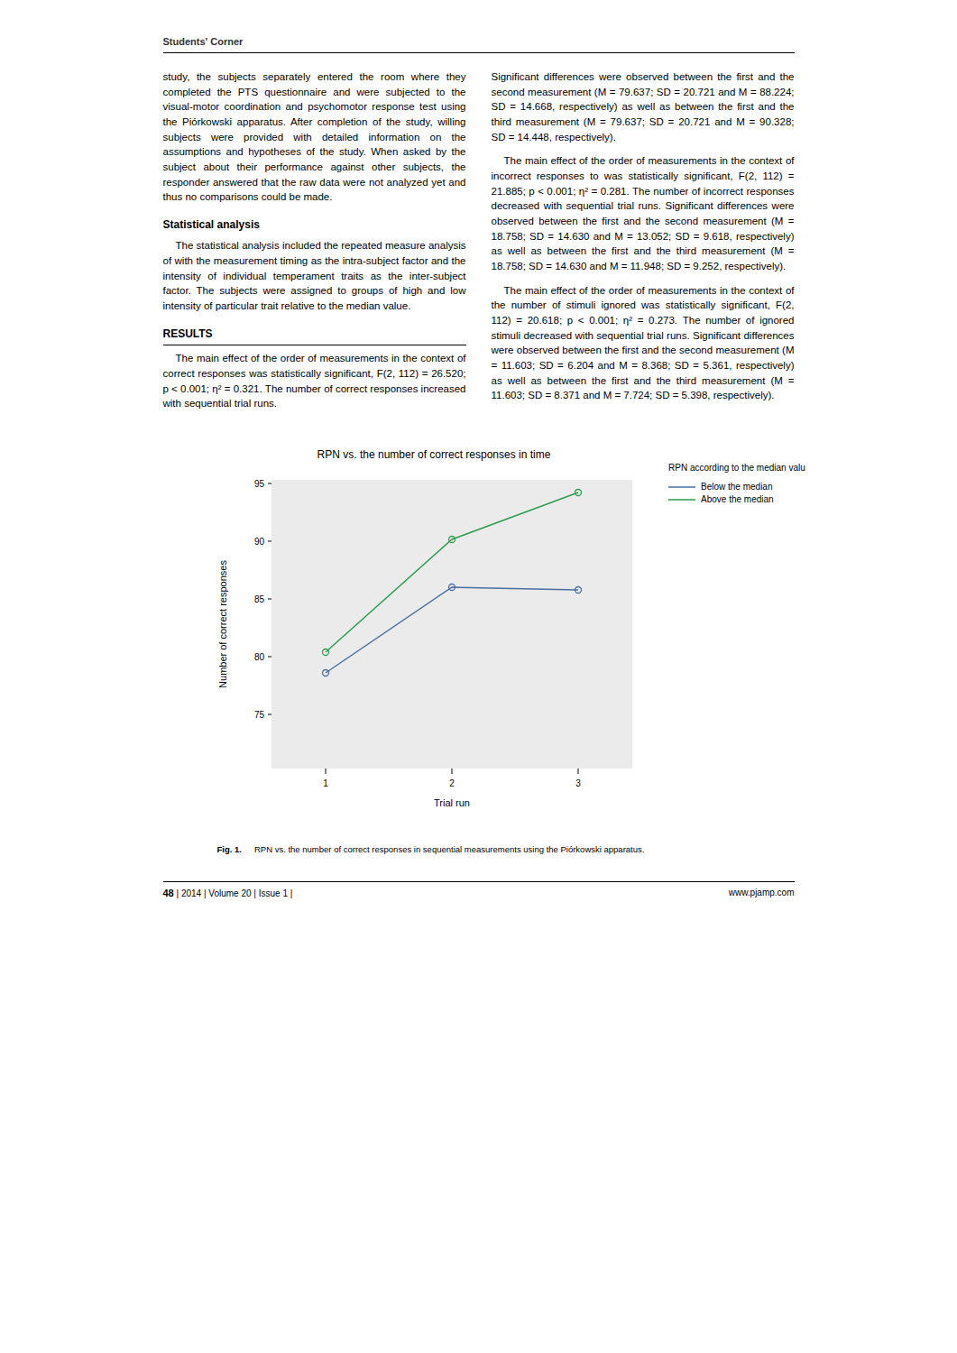Students' Corner
study, the subjects separately entered the room where they completed the PTS questionnaire and were subjected to the visual-motor coordination and psychomotor response test using the Piórkowski apparatus. After completion of the study, willing subjects were provided with detailed information on the assumptions and hypotheses of the study. When asked by the subject about their performance against other subjects, the responder answered that the raw data were not analyzed yet and thus no comparisons could be made.
Statistical analysis
The statistical analysis included the repeated measure analysis of with the measurement timing as the intra-subject factor and the intensity of individual temperament traits as the inter-subject factor. The subjects were assigned to groups of high and low intensity of particular trait relative to the median value.
Results
The main effect of the order of measurements in the context of correct responses was statistically significant, F(2, 112) = 26.520; p < 0.001; η² = 0.321. The number of correct responses increased with sequential trial runs.
Significant differences were observed between the first and the second measurement (M = 79.637; SD = 20.721 and M = 88.224; SD = 14.668, respectively) as well as between the first and the third measurement (M = 79.637; SD = 20.721 and M = 90.328; SD = 14.448, respectively).
The main effect of the order of measurements in the context of incorrect responses to was statistically significant, F(2, 112) = 21.885; p < 0.001; η² = 0.281. The number of incorrect responses decreased with sequential trial runs. Significant differences were observed between the first and the second measurement (M = 18.758; SD = 14.630 and M = 13.052; SD = 9.618, respectively) as well as between the first and the third measurement (M = 18.758; SD = 14.630 and M = 11.948; SD = 9.252, respectively).
The main effect of the order of measurements in the context of the number of stimuli ignored was statistically significant, F(2, 112) = 20.618; p < 0.001; η² = 0.273. The number of ignored stimuli decreased with sequential trial runs. Significant differences were observed between the first and the second measurement (M = 11.603; SD = 6.204 and M = 8.368; SD = 5.361, respectively) as well as between the first and the third measurement (M = 11.603; SD = 8.371 and M = 7.724; SD = 5.398, respectively).
RPN vs. the number of correct responses in time RPN according to the median valu Below the median Above the median 95 90 85 80 75 Number of correct responses 1 2 3 Trial run
Fig. 1. RPN vs. the number of correct responses in sequential measurements using the Piórkowski apparatus.
48 | 2014 | Volume 20 | Issue 1 |
www.pjamp.com